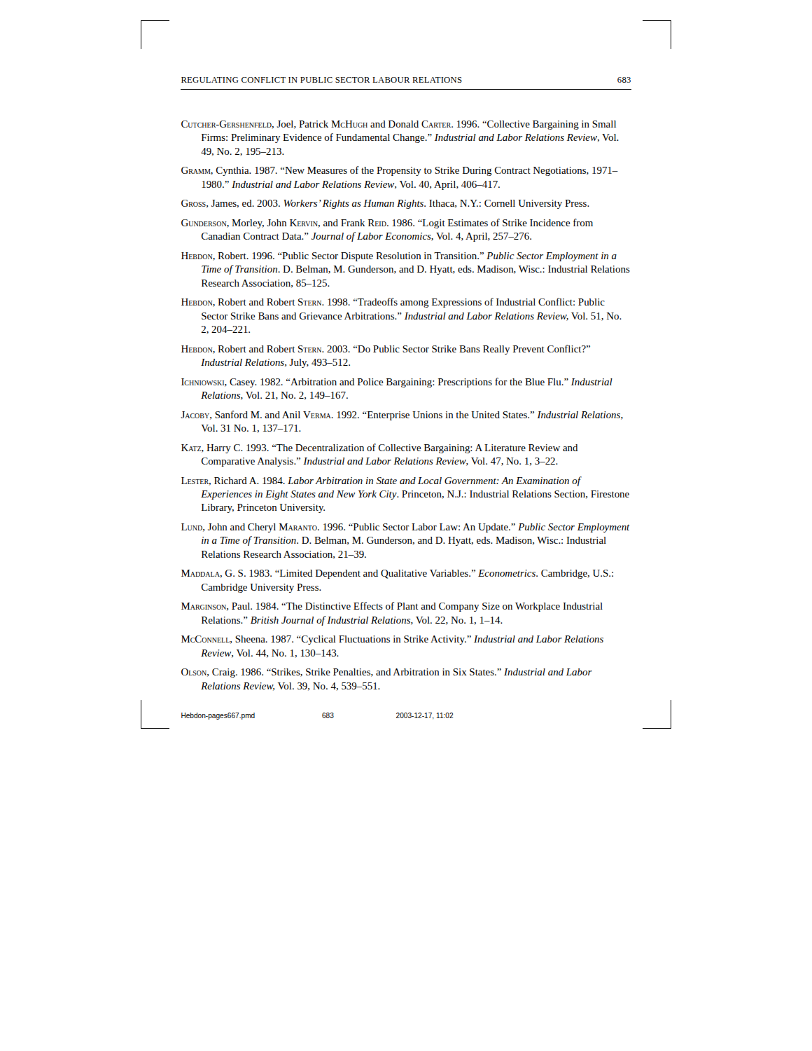Regulating Conflict in Public Sector Labour Relations 683
Cutcher-Gershenfeld, Joel, Patrick McHugh and Donald Carter. 1996. “Collective Bargaining in Small Firms: Preliminary Evidence of Fundamental Change.” Industrial and Labor Relations Review, Vol. 49, No. 2, 195–213.
Gramm, Cynthia. 1987. “New Measures of the Propensity to Strike During Contract Negotiations, 1971–1980.” Industrial and Labor Relations Review, Vol. 40, April, 406–417.
Gross, James, ed. 2003. Workers’ Rights as Human Rights. Ithaca, N.Y.: Cornell University Press.
Gunderson, Morley, John Kervin, and Frank Reid. 1986. “Logit Estimates of Strike Incidence from Canadian Contract Data.” Journal of Labor Economics, Vol. 4, April, 257–276.
Hebdon, Robert. 1996. “Public Sector Dispute Resolution in Transition.” Public Sector Employment in a Time of Transition. D. Belman, M. Gunderson, and D. Hyatt, eds. Madison, Wisc.: Industrial Relations Research Association, 85–125.
Hebdon, Robert and Robert Stern. 1998. “Tradeoffs among Expressions of Industrial Conflict: Public Sector Strike Bans and Grievance Arbitrations.” Industrial and Labor Relations Review, Vol. 51, No. 2, 204–221.
Hebdon, Robert and Robert Stern. 2003. “Do Public Sector Strike Bans Really Prevent Conflict?” Industrial Relations, July, 493–512.
Ichniowski, Casey. 1982. “Arbitration and Police Bargaining: Prescriptions for the Blue Flu.” Industrial Relations, Vol. 21, No. 2, 149–167.
Jacoby, Sanford M. and Anil Verma. 1992. “Enterprise Unions in the United States.” Industrial Relations, Vol. 31 No. 1, 137–171.
Katz, Harry C. 1993. “The Decentralization of Collective Bargaining: A Literature Review and Comparative Analysis.” Industrial and Labor Relations Review, Vol. 47, No. 1, 3–22.
Lester, Richard A. 1984. Labor Arbitration in State and Local Government: An Examination of Experiences in Eight States and New York City. Princeton, N.J.: Industrial Relations Section, Firestone Library, Princeton University.
Lund, John and Cheryl Maranto. 1996. “Public Sector Labor Law: An Update.” Public Sector Employment in a Time of Transition. D. Belman, M. Gunderson, and D. Hyatt, eds. Madison, Wisc.: Industrial Relations Research Association, 21–39.
Maddala, G. S. 1983. “Limited Dependent and Qualitative Variables.” Econometrics. Cambridge, U.S.: Cambridge University Press.
Marginson, Paul. 1984. “The Distinctive Effects of Plant and Company Size on Workplace Industrial Relations.” British Journal of Industrial Relations, Vol. 22, No. 1, 1–14.
McConnell, Sheena. 1987. “Cyclical Fluctuations in Strike Activity.” Industrial and Labor Relations Review, Vol. 44, No. 1, 130–143.
Olson, Craig. 1986. “Strikes, Strike Penalties, and Arbitration in Six States.” Industrial and Labor Relations Review, Vol. 39, No. 4, 539–551.
Hebdon-pages667.pmd 683 2003-12-17, 11:02